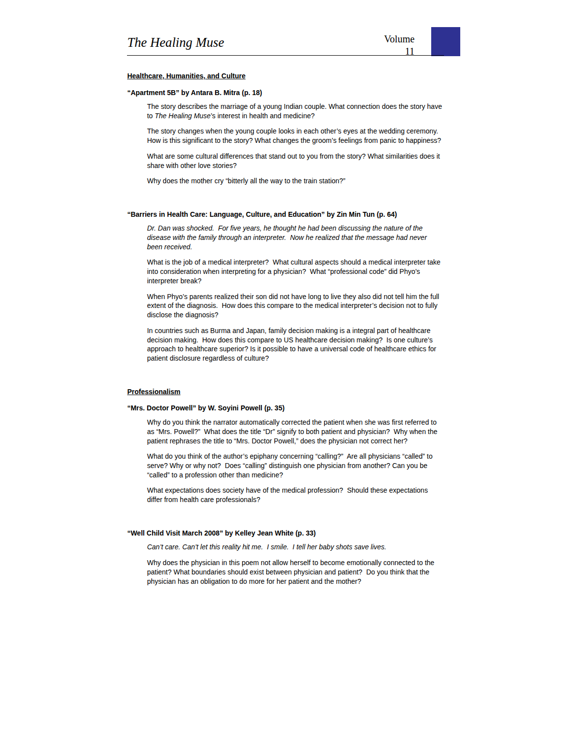The Healing Muse
Volume 11
Healthcare, Humanities, and Culture
“Apartment 5B” by Antara B. Mitra (p. 18)
The story describes the marriage of a young Indian couple. What connection does the story have to The Healing Muse’s interest in health and medicine?
The story changes when the young couple looks in each other’s eyes at the wedding ceremony. How is this significant to the story? What changes the groom’s feelings from panic to happiness?
What are some cultural differences that stand out to you from the story? What similarities does it share with other love stories?
Why does the mother cry “bitterly all the way to the train station?”
“Barriers in Health Care: Language, Culture, and Education” by Zin Min Tun (p. 64)
Dr. Dan was shocked. For five years, he thought he had been discussing the nature of the disease with the family through an interpreter. Now he realized that the message had never been received.
What is the job of a medical interpreter? What cultural aspects should a medical interpreter take into consideration when interpreting for a physician? What “professional code” did Phyo’s interpreter break?
When Phyo’s parents realized their son did not have long to live they also did not tell him the full extent of the diagnosis. How does this compare to the medical interpreter’s decision not to fully disclose the diagnosis?
In countries such as Burma and Japan, family decision making is a integral part of healthcare decision making. How does this compare to US healthcare decision making? Is one culture’s approach to healthcare superior? Is it possible to have a universal code of healthcare ethics for patient disclosure regardless of culture?
Professionalism
“Mrs. Doctor Powell” by W. Soyini Powell (p. 35)
Why do you think the narrator automatically corrected the patient when she was first referred to as “Mrs. Powell?” What does the title “Dr” signify to both patient and physician? Why when the patient rephrases the title to “Mrs. Doctor Powell,” does the physician not correct her?
What do you think of the author’s epiphany concerning “calling?” Are all physicians “called” to serve? Why or why not? Does “calling” distinguish one physician from another? Can you be “called” to a profession other than medicine?
What expectations does society have of the medical profession? Should these expectations differ from health care professionals?
“Well Child Visit March 2008” by Kelley Jean White (p. 33)
Can’t care. Can’t let this reality hit me. I smile. I tell her baby shots save lives.
Why does the physician in this poem not allow herself to become emotionally connected to the patient? What boundaries should exist between physician and patient? Do you think that the physician has an obligation to do more for her patient and the mother?